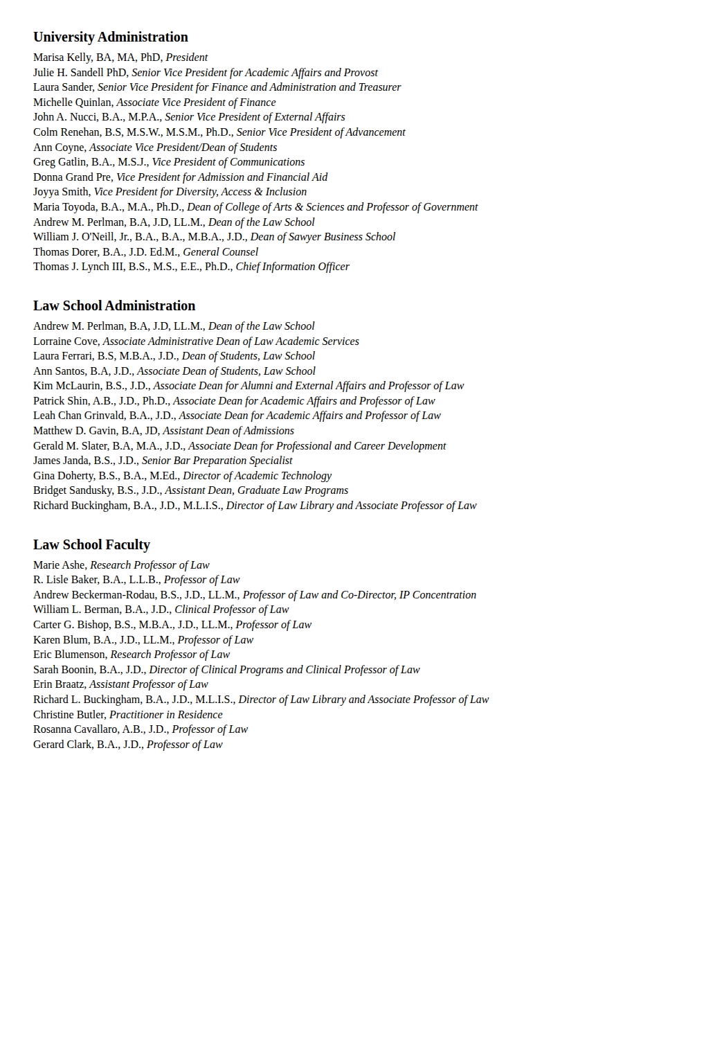University Administration
Marisa Kelly, BA, MA, PhD, President
Julie H. Sandell PhD, Senior Vice President for Academic Affairs and Provost
Laura Sander, Senior Vice President for Finance and Administration and Treasurer
Michelle Quinlan, Associate Vice President of Finance
John A. Nucci, B.A., M.P.A., Senior Vice President of External Affairs
Colm Renehan, B.S, M.S.W., M.S.M., Ph.D., Senior Vice President of Advancement
Ann Coyne, Associate Vice President/Dean of Students
Greg Gatlin, B.A., M.S.J., Vice President of Communications
Donna Grand Pre, Vice President for Admission and Financial Aid
Joyya Smith, Vice President for Diversity, Access & Inclusion
Maria Toyoda, B.A., M.A., Ph.D., Dean of College of Arts & Sciences and Professor of Government
Andrew M. Perlman, B.A, J.D, LL.M., Dean of the Law School
William J. O'Neill, Jr., B.A., B.A., M.B.A., J.D., Dean of Sawyer Business School
Thomas Dorer, B.A., J.D. Ed.M., General Counsel
Thomas J. Lynch III, B.S., M.S., E.E., Ph.D., Chief Information Officer
Law School Administration
Andrew M. Perlman, B.A, J.D, LL.M., Dean of the Law School
Lorraine Cove, Associate Administrative Dean of Law Academic Services
Laura Ferrari, B.S, M.B.A., J.D., Dean of Students, Law School
Ann Santos, B.A, J.D., Associate Dean of Students, Law School
Kim McLaurin, B.S., J.D., Associate Dean for Alumni and External Affairs and Professor of Law
Patrick Shin, A.B., J.D., Ph.D., Associate Dean for Academic Affairs and Professor of Law
Leah Chan Grinvald, B.A., J.D., Associate Dean for Academic Affairs and Professor of Law
Matthew D. Gavin, B.A, JD, Assistant Dean of Admissions
Gerald M. Slater, B.A, M.A., J.D., Associate Dean for Professional and Career Development
James Janda, B.S., J.D., Senior Bar Preparation Specialist
Gina Doherty, B.S., B.A., M.Ed., Director of Academic Technology
Bridget Sandusky, B.S., J.D., Assistant Dean, Graduate Law Programs
Richard Buckingham, B.A., J.D., M.L.I.S., Director of Law Library and Associate Professor of Law
Law School Faculty
Marie Ashe, Research Professor of Law
R. Lisle Baker, B.A., L.L.B., Professor of Law
Andrew Beckerman-Rodau, B.S., J.D., LL.M., Professor of Law and Co-Director, IP Concentration
William L. Berman, B.A., J.D., Clinical Professor of Law
Carter G. Bishop, B.S., M.B.A., J.D., LL.M., Professor of Law
Karen Blum, B.A., J.D., LL.M., Professor of Law
Eric Blumenson, Research Professor of Law
Sarah Boonin, B.A., J.D., Director of Clinical Programs and Clinical Professor of Law
Erin Braatz, Assistant Professor of Law
Richard L. Buckingham, B.A., J.D., M.L.I.S., Director of Law Library and Associate Professor of Law
Christine Butler, Practitioner in Residence
Rosanna Cavallaro, A.B., J.D., Professor of Law
Gerard Clark, B.A., J.D., Professor of Law